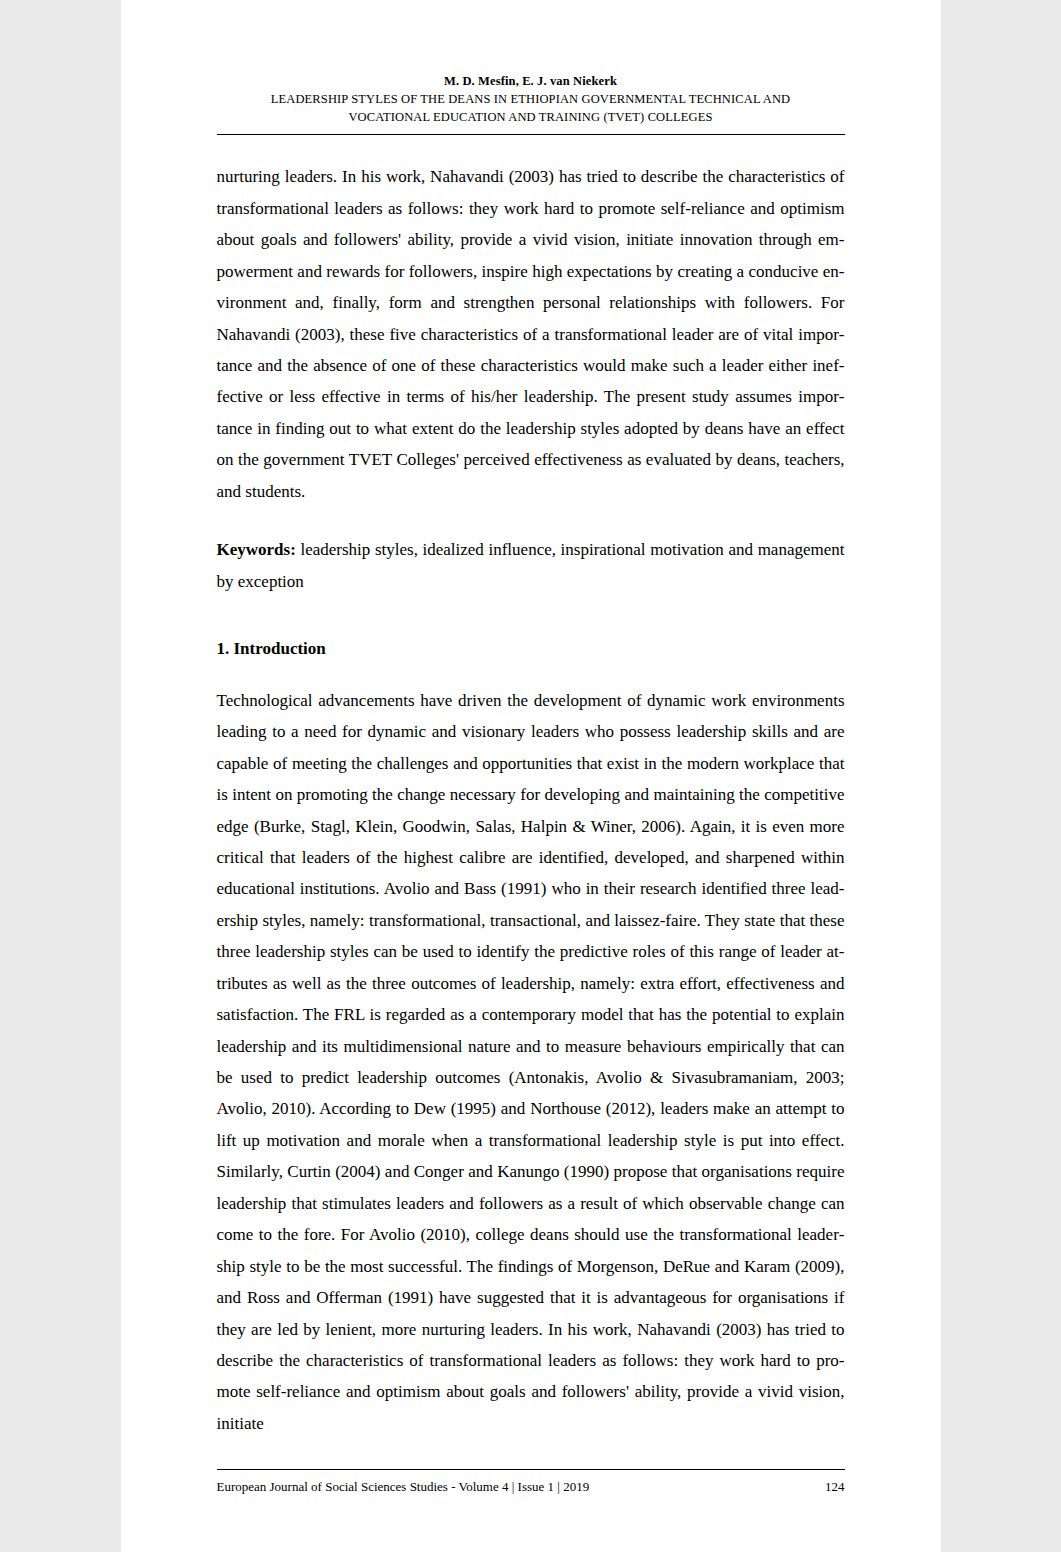M. D. Mesfin, E. J. van Niekerk
Leadership Styles of the Deans in Ethiopian Governmental Technical and
Vocational Education and Training (TVET) Colleges
nurturing leaders. In his work, Nahavandi (2003) has tried to describe the characteristics of transformational leaders as follows: they work hard to promote self-reliance and optimism about goals and followers' ability, provide a vivid vision, initiate innovation through empowerment and rewards for followers, inspire high expectations by creating a conducive environment and, finally, form and strengthen personal relationships with followers. For Nahavandi (2003), these five characteristics of a transformational leader are of vital importance and the absence of one of these characteristics would make such a leader either ineffective or less effective in terms of his/her leadership. The present study assumes importance in finding out to what extent do the leadership styles adopted by deans have an effect on the government TVET Colleges' perceived effectiveness as evaluated by deans, teachers, and students.
Keywords: leadership styles, idealized influence, inspirational motivation and management by exception
1. Introduction
Technological advancements have driven the development of dynamic work environments leading to a need for dynamic and visionary leaders who possess leadership skills and are capable of meeting the challenges and opportunities that exist in the modern workplace that is intent on promoting the change necessary for developing and maintaining the competitive edge (Burke, Stagl, Klein, Goodwin, Salas, Halpin & Winer, 2006). Again, it is even more critical that leaders of the highest calibre are identified, developed, and sharpened within educational institutions. Avolio and Bass (1991) who in their research identified three leadership styles, namely: transformational, transactional, and laissez-faire. They state that these three leadership styles can be used to identify the predictive roles of this range of leader attributes as well as the three outcomes of leadership, namely: extra effort, effectiveness and satisfaction. The FRL is regarded as a contemporary model that has the potential to explain leadership and its multidimensional nature and to measure behaviours empirically that can be used to predict leadership outcomes (Antonakis, Avolio & Sivasubramaniam, 2003; Avolio, 2010). According to Dew (1995) and Northouse (2012), leaders make an attempt to lift up motivation and morale when a transformational leadership style is put into effect. Similarly, Curtin (2004) and Conger and Kanungo (1990) propose that organisations require leadership that stimulates leaders and followers as a result of which observable change can come to the fore. For Avolio (2010), college deans should use the transformational leadership style to be the most successful. The findings of Morgenson, DeRue and Karam (2009), and Ross and Offerman (1991) have suggested that it is advantageous for organisations if they are led by lenient, more nurturing leaders. In his work, Nahavandi (2003) has tried to describe the characteristics of transformational leaders as follows: they work hard to promote self-reliance and optimism about goals and followers' ability, provide a vivid vision, initiate
European Journal of Social Sciences Studies - Volume 4 | Issue 1 | 2019 124